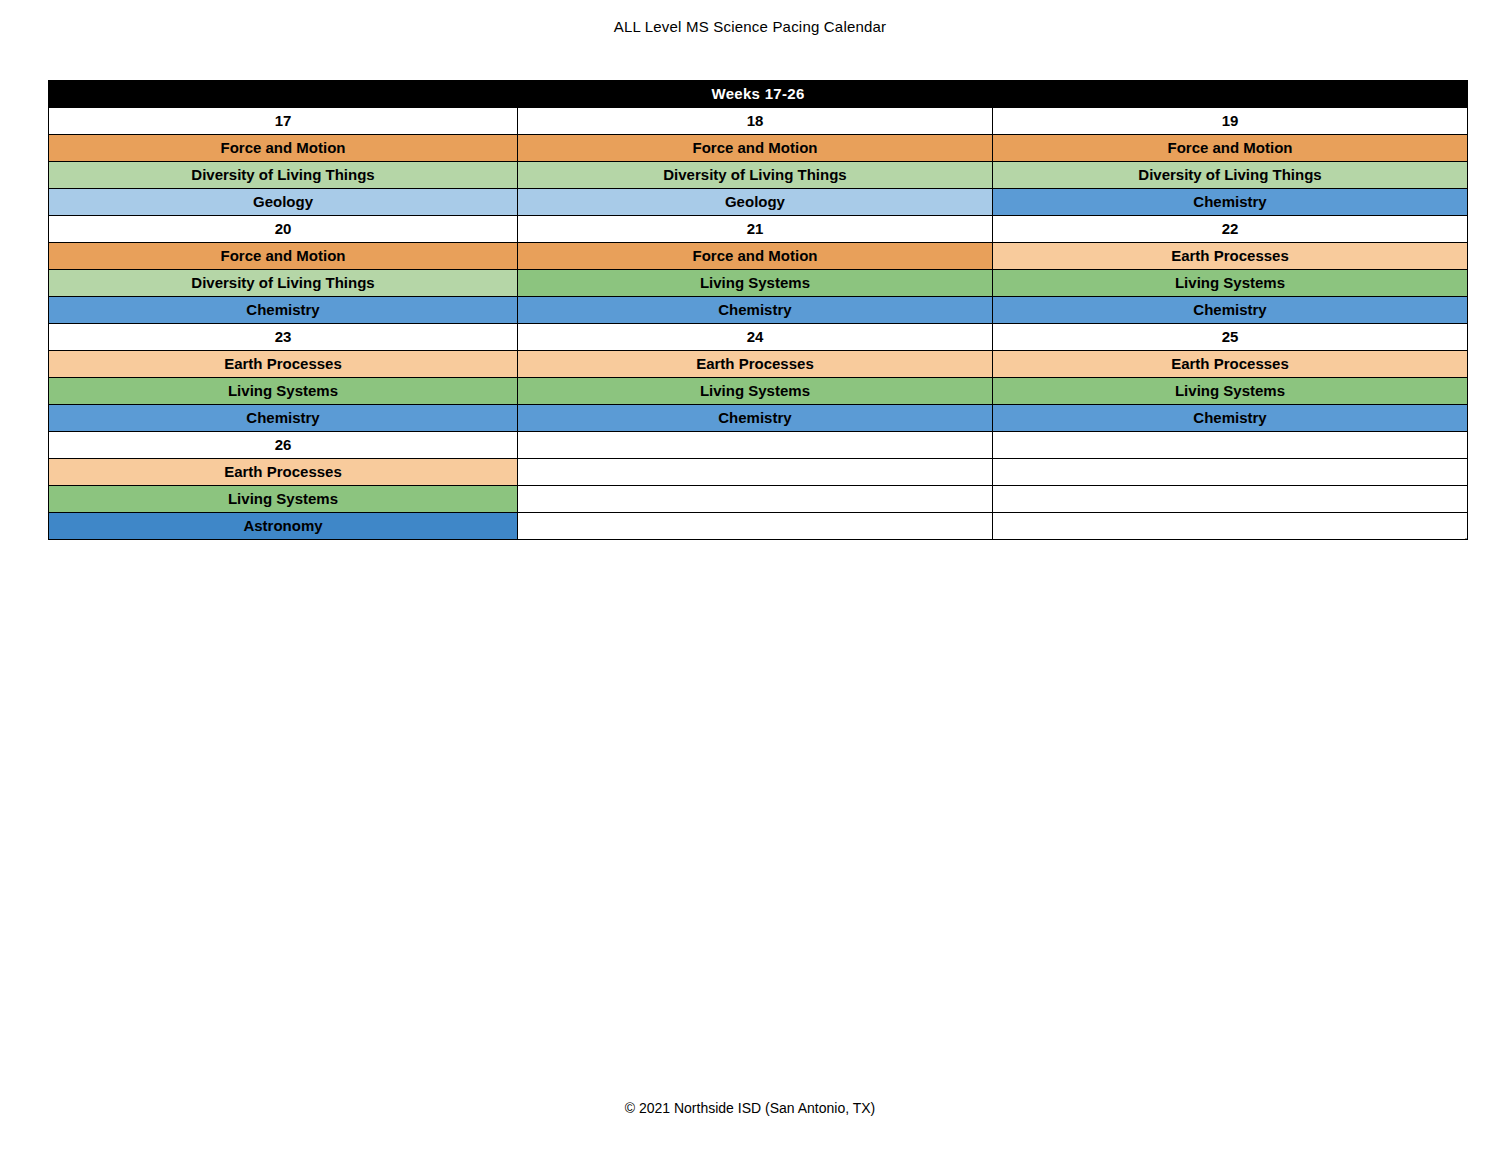ALL Level MS Science Pacing Calendar
| Weeks 17-26 |
| 17 | 18 | 19 |
| Force and Motion | Force and Motion | Force and Motion |
| Diversity of Living Things | Diversity of Living Things | Diversity of Living Things |
| Geology | Geology | Chemistry |
| 20 | 21 | 22 |
| Force and Motion | Force and Motion | Earth Processes |
| Diversity of Living Things | Living Systems | Living Systems |
| Chemistry | Chemistry | Chemistry |
| 23 | 24 | 25 |
| Earth Processes | Earth Processes | Earth Processes |
| Living Systems | Living Systems | Living Systems |
| Chemistry | Chemistry | Chemistry |
| 26 | | |
| Earth Processes | | |
| Living Systems | | |
| Astronomy | | |
.
© 2021 Northside ISD (San Antonio, TX)